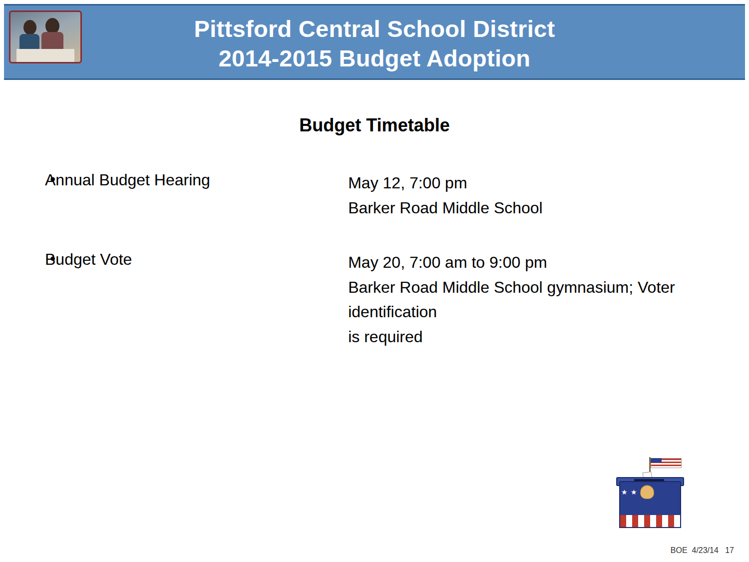Pittsford Central School District
2014-2015 Budget Adoption
Budget Timetable
| Annual Budget Hearing | May 12, 7:00 pm Barker Road Middle School |
| Budget Vote | May 20, 7:00 am to 9:00 pm Barker Road Middle School gymnasium; Voter identification is required |
★★★
BOE 4/23/14 17